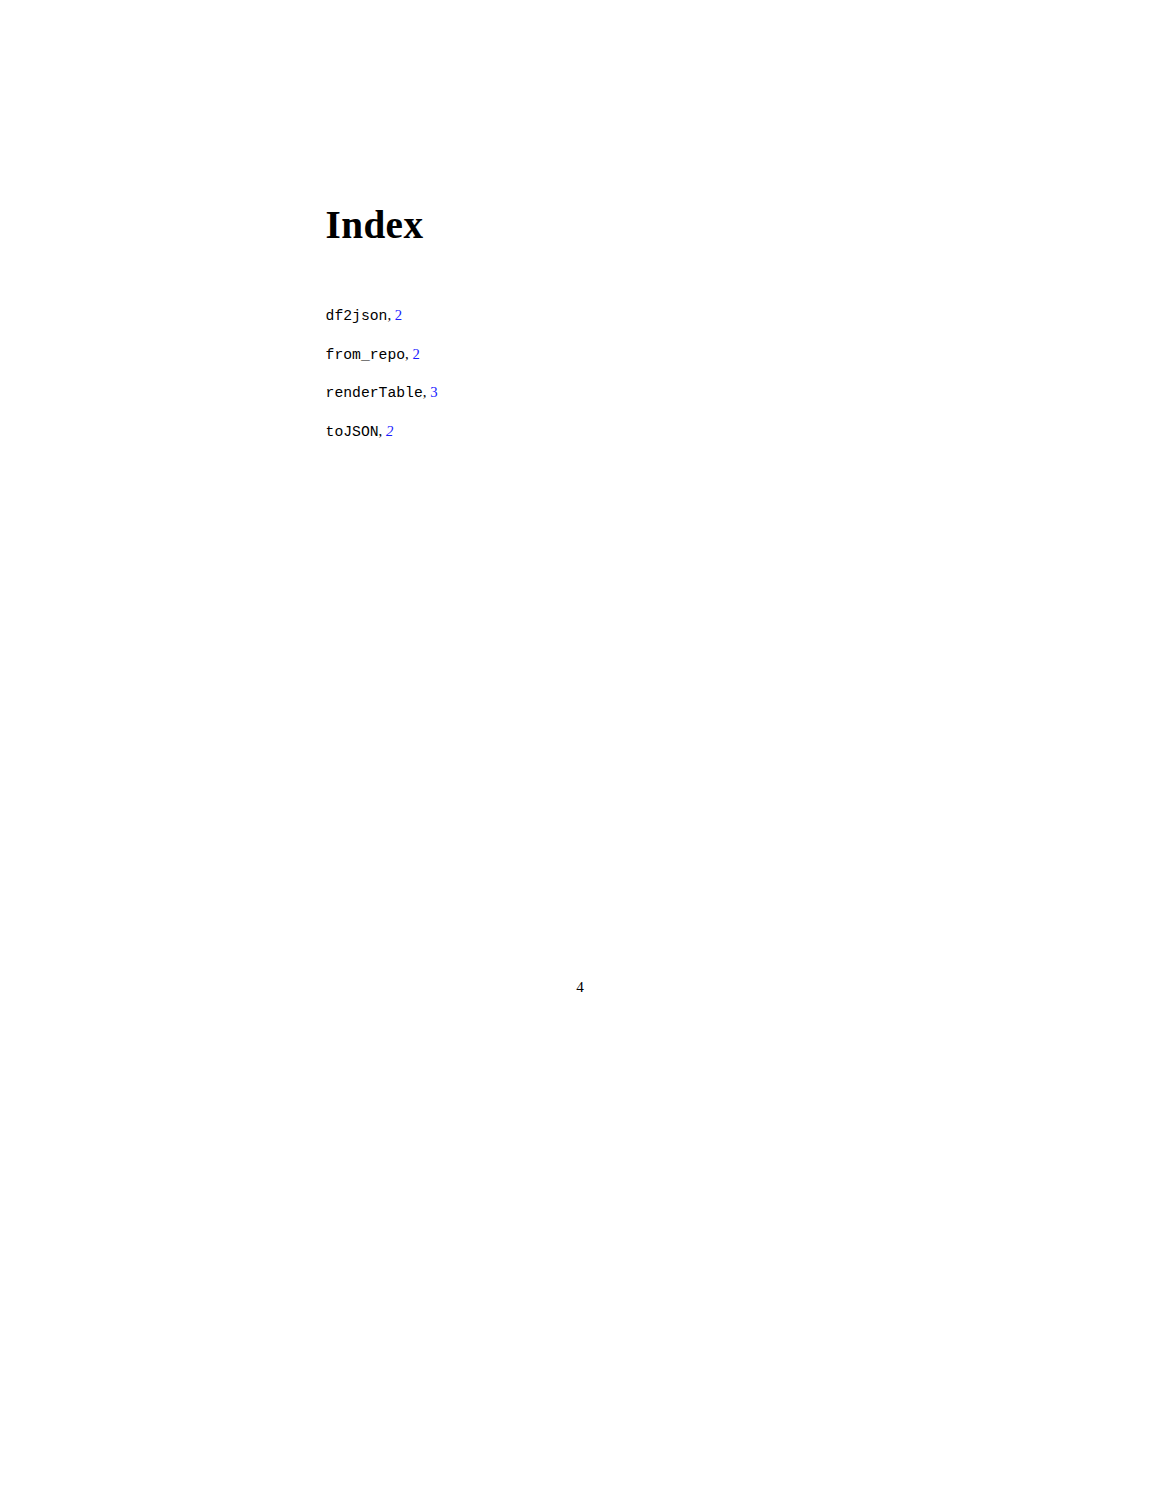Index
df2json, 2
from_repo, 2
renderTable, 3
toJSON, 2
4